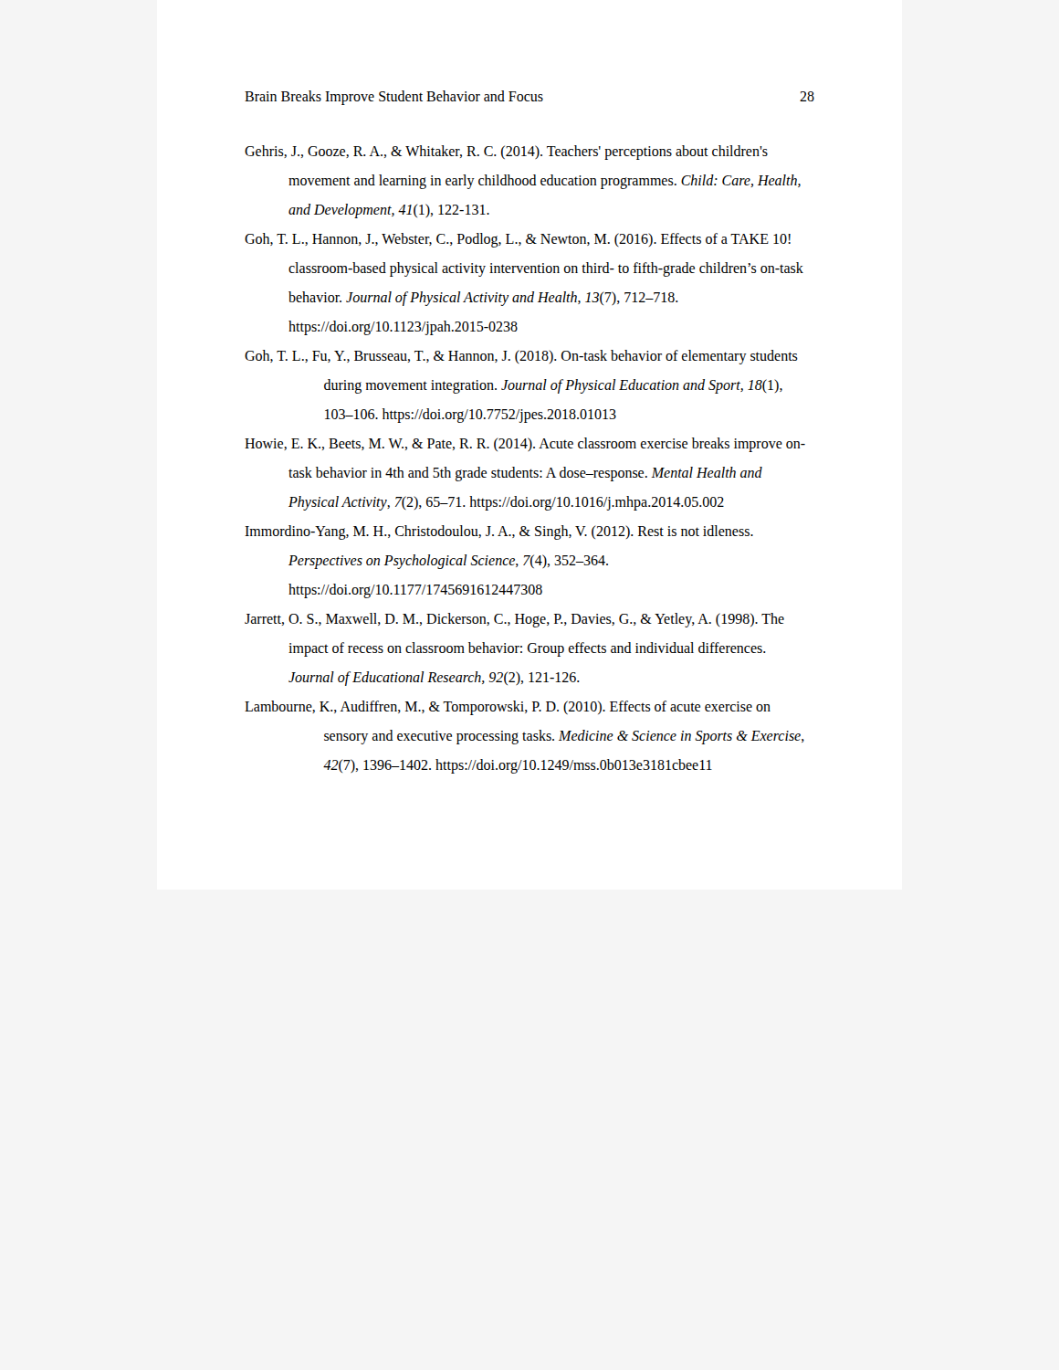Brain Breaks Improve Student Behavior and Focus 28
References
Gehris, J., Gooze, R. A., & Whitaker, R. C. (2014). Teachers' perceptions about children's movement and learning in early childhood education programmes. Child: Care, Health, and Development, 41(1), 122-131.
Goh, T. L., Hannon, J., Webster, C., Podlog, L., & Newton, M. (2016). Effects of a TAKE 10! classroom-based physical activity intervention on third- to fifth-grade children’s on-task behavior. Journal of Physical Activity and Health, 13(7), 712–718. https://doi.org/10.1123/jpah.2015-0238
Goh, T. L., Fu, Y., Brusseau, T., & Hannon, J. (2018). On-task behavior of elementary students during movement integration. Journal of Physical Education and Sport, 18(1), 103–106. https://doi.org/10.7752/jpes.2018.01013
Howie, E. K., Beets, M. W., & Pate, R. R. (2014). Acute classroom exercise breaks improve on-task behavior in 4th and 5th grade students: A dose–response. Mental Health and Physical Activity, 7(2), 65–71. https://doi.org/10.1016/j.mhpa.2014.05.002
Immordino-Yang, M. H., Christodoulou, J. A., & Singh, V. (2012). Rest is not idleness. Perspectives on Psychological Science, 7(4), 352–364. https://doi.org/10.1177/1745691612447308
Jarrett, O. S., Maxwell, D. M., Dickerson, C., Hoge, P., Davies, G., & Yetley, A. (1998). The impact of recess on classroom behavior: Group effects and individual differences. Journal of Educational Research, 92(2), 121-126.
Lambourne, K., Audiffren, M., & Tomporowski, P. D. (2010). Effects of acute exercise on sensory and executive processing tasks. Medicine & Science in Sports & Exercise, 42(7), 1396–1402. https://doi.org/10.1249/mss.0b013e3181cbee11